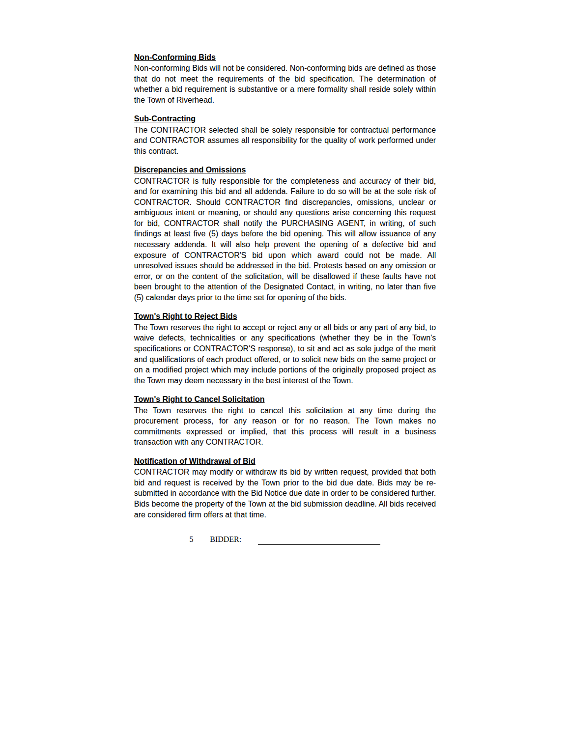Non-Conforming Bids
Non-conforming Bids will not be considered. Non-conforming bids are defined as those that do not meet the requirements of the bid specification. The determination of whether a bid requirement is substantive or a mere formality shall reside solely within the Town of Riverhead.
Sub-Contracting
The CONTRACTOR selected shall be solely responsible for contractual performance and CONTRACTOR assumes all responsibility for the quality of work performed under this contract.
Discrepancies and Omissions
CONTRACTOR is fully responsible for the completeness and accuracy of their bid, and for examining this bid and all addenda. Failure to do so will be at the sole risk of CONTRACTOR. Should CONTRACTOR find discrepancies, omissions, unclear or ambiguous intent or meaning, or should any questions arise concerning this request for bid, CONTRACTOR shall notify the PURCHASING AGENT, in writing, of such findings at least five (5) days before the bid opening. This will allow issuance of any necessary addenda. It will also help prevent the opening of a defective bid and exposure of CONTRACTOR'S bid upon which award could not be made. All unresolved issues should be addressed in the bid. Protests based on any omission or error, or on the content of the solicitation, will be disallowed if these faults have not been brought to the attention of the Designated Contact, in writing, no later than five (5) calendar days prior to the time set for opening of the bids.
Town's Right to Reject Bids
The Town reserves the right to accept or reject any or all bids or any part of any bid, to waive defects, technicalities or any specifications (whether they be in the Town's specifications or CONTRACTOR'S response), to sit and act as sole judge of the merit and qualifications of each product offered, or to solicit new bids on the same project or on a modified project which may include portions of the originally proposed project as the Town may deem necessary in the best interest of the Town.
Town's Right to Cancel Solicitation
The Town reserves the right to cancel this solicitation at any time during the procurement process, for any reason or for no reason. The Town makes no commitments expressed or implied, that this process will result in a business transaction with any CONTRACTOR.
Notification of Withdrawal of Bid
CONTRACTOR may modify or withdraw its bid by written request, provided that both bid and request is received by the Town prior to the bid due date. Bids may be re-submitted in accordance with the Bid Notice due date in order to be considered further. Bids become the property of the Town at the bid submission deadline. All bids received are considered firm offers at that time.
5 BIDDER: